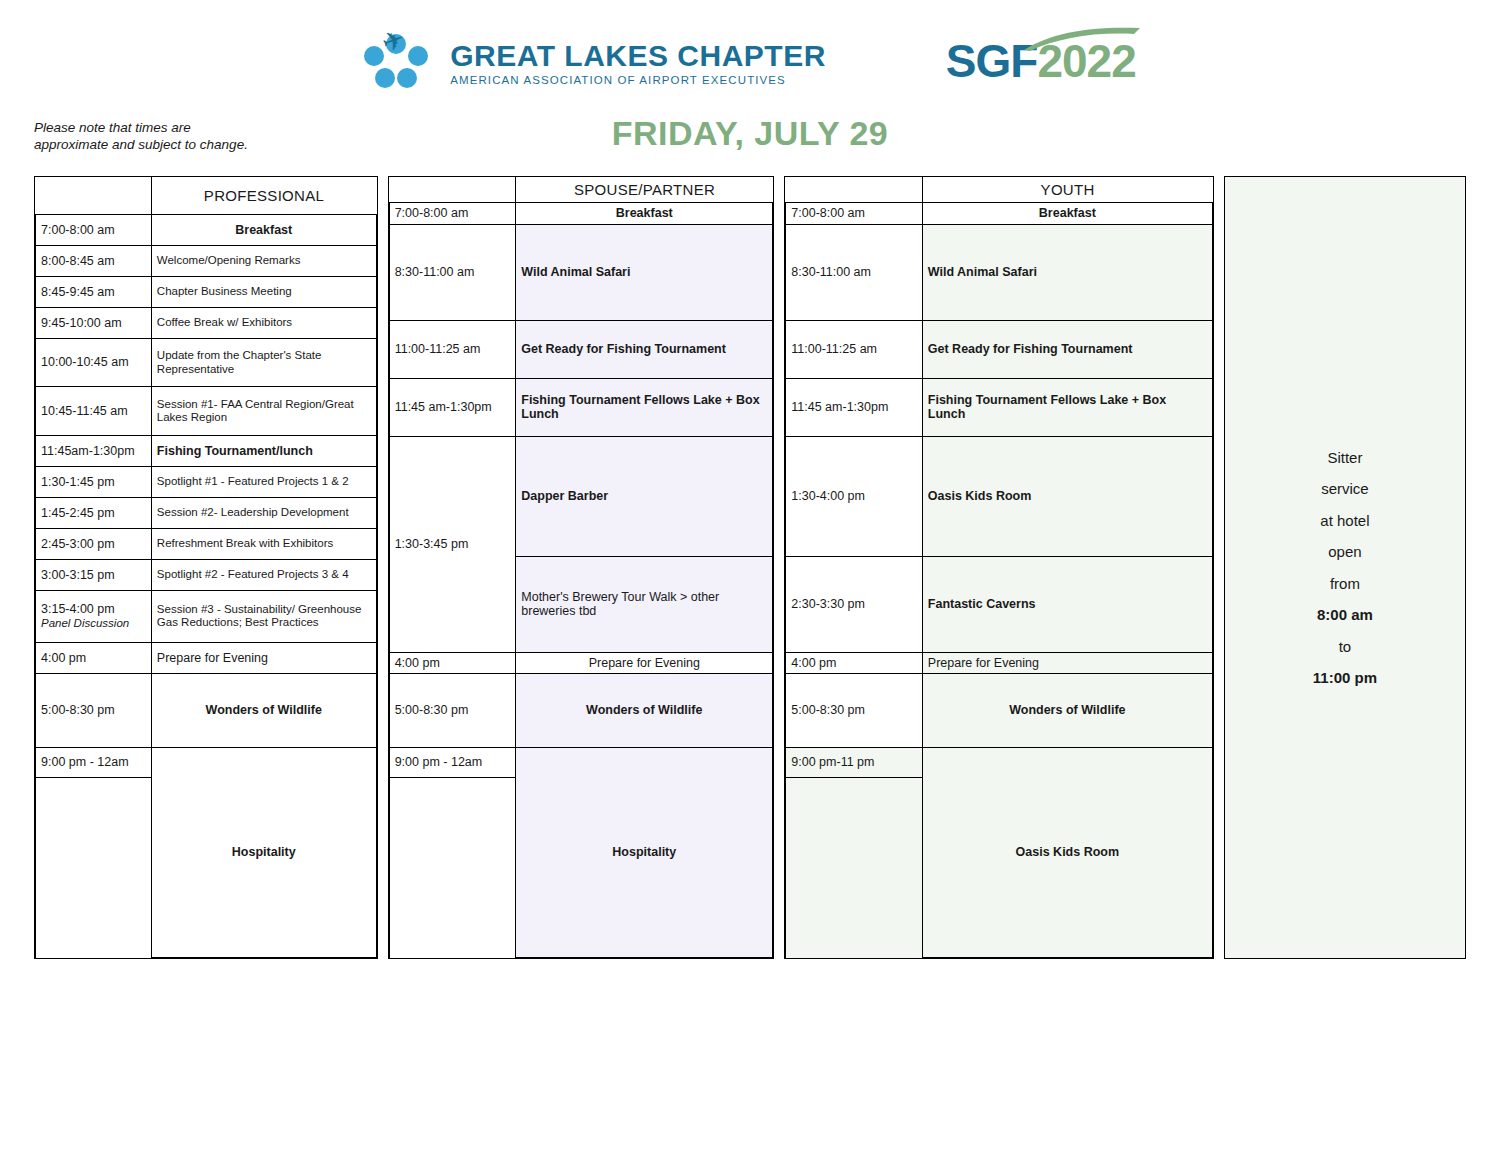✈
GREAT LAKES CHAPTER
AMERICAN ASSOCIATION OF AIRPORT EXECUTIVES
SGF 2022
Please note that times are
approximate and subject to change.
FRIDAY, JULY 29
| | PROFESSIONAL |
| --- | --- |
| 7:00-8:00 am | Breakfast |
| 8:00-8:45 am | Welcome/Opening Remarks |
| 8:45-9:45 am | Chapter Business Meeting |
| 9:45-10:00 am | Coffee Break w/ Exhibitors |
| 10:00-10:45 am | Update from the Chapter's State Representative |
| 10:45-11:45 am | Session #1- FAA Central Region/Great Lakes Region |
| 11:45am-1:30pm | Fishing Tournament/lunch |
| 1:30-1:45 pm | Spotlight #1 - Featured Projects 1 & 2 |
| 1:45-2:45 pm | Session #2- Leadership Development |
| 2:45-3:00 pm | Refreshment Break with Exhibitors |
| 3:00-3:15 pm | Spotlight #2 - Featured Projects 3 & 4 |
| 3:15-4:00 pm Panel Discussion | Session #3 - Sustainability/ Greenhouse Gas Reductions; Best Practices |
| 4:00 pm | Prepare for Evening |
| 5:00-8:30 pm | Wonders of Wildlife |
| 9:00 pm - 12am | Hospitality |
| | SPOUSE/PARTNER |
| --- | --- |
| 7:00-8:00 am | Breakfast |
| 8:30-11:00 am | Wild Animal Safari |
| 11:00-11:25 am | Get Ready for Fishing Tournament |
| 11:45 am-1:30pm | Fishing Tournament Fellows Lake + Box Lunch |
| 1:30-3:45 pm | Dapper Barber |
| Mother's Brewery Tour Walk > other breweries tbd |
| 4:00 pm | Prepare for Evening |
| 5:00-8:30 pm | Wonders of Wildlife |
| 9:00 pm - 12am | Hospitality |
| | YOUTH |
| --- | --- |
| 7:00-8:00 am | Breakfast |
| 8:30-11:00 am | Wild Animal Safari |
| 11:00-11:25 am | Get Ready for Fishing Tournament |
| 11:45 am-1:30pm | Fishing Tournament Fellows Lake + Box Lunch |
| 1:30-4:00 pm | Oasis Kids Room |
| 2:30-3:30 pm | Fantastic Caverns |
| 4:00 pm | Prepare for Evening |
| 5:00-8:30 pm | Wonders of Wildlife |
| 9:00 pm-11 pm | Oasis Kids Room |
| Sitter service at hotel open from 8:00 am to 11:00 pm |